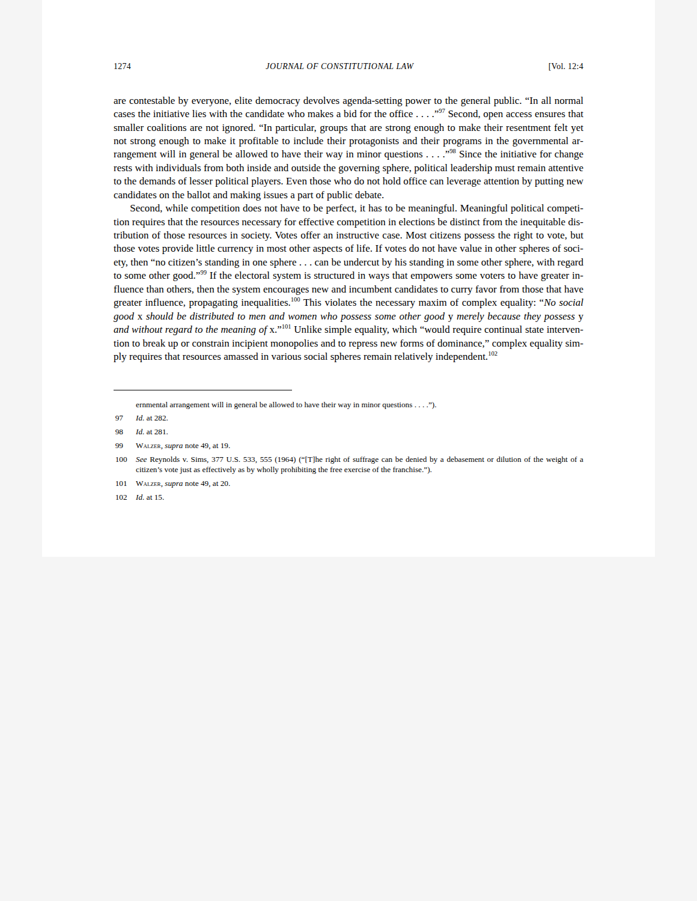1274 Journal of Constitutional Law [Vol. 12:4
are contestable by everyone, elite democracy devolves agenda-setting power to the general public. “In all normal cases the initiative lies with the candidate who makes a bid for the office . . . .”97 Second, open access ensures that smaller coalitions are not ignored. “In particular, groups that are strong enough to make their resentment felt yet not strong enough to make it profitable to include their protagonists and their programs in the governmental arrangement will in general be allowed to have their way in minor questions . . . .”98 Since the initiative for change rests with individuals from both inside and outside the governing sphere, political leadership must remain attentive to the demands of lesser political players. Even those who do not hold office can leverage attention by putting new candidates on the ballot and making issues a part of public debate.
Second, while competition does not have to be perfect, it has to be meaningful. Meaningful political competition requires that the resources necessary for effective competition in elections be distinct from the inequitable distribution of those resources in society. Votes offer an instructive case. Most citizens possess the right to vote, but those votes provide little currency in most other aspects of life. If votes do not have value in other spheres of society, then “no citizen’s standing in one sphere . . . can be undercut by his standing in some other sphere, with regard to some other good.”99 If the electoral system is structured in ways that empowers some voters to have greater influence than others, then the system encourages new and incumbent candidates to curry favor from those that have greater influence, propagating inequalities.100 This violates the necessary maxim of complex equality: “No social good x should be distributed to men and women who possess some other good y merely because they possess y and without regard to the meaning of x.”101 Unlike simple equality, which “would require continual state intervention to break up or constrain incipient monopolies and to repress new forms of dominance,” complex equality simply requires that resources amassed in various social spheres remain relatively independent.102
ernmental arrangement will in general be allowed to have their way in minor questions . . . .”).
97 Id. at 282.
98 Id. at 281.
99 Walzer, supra note 49, at 19.
100 See Reynolds v. Sims, 377 U.S. 533, 555 (1964) (“[T]he right of suffrage can be denied by a debasement or dilution of the weight of a citizen’s vote just as effectively as by wholly prohibiting the free exercise of the franchise.”).
101 Walzer, supra note 49, at 20.
102 Id. at 15.